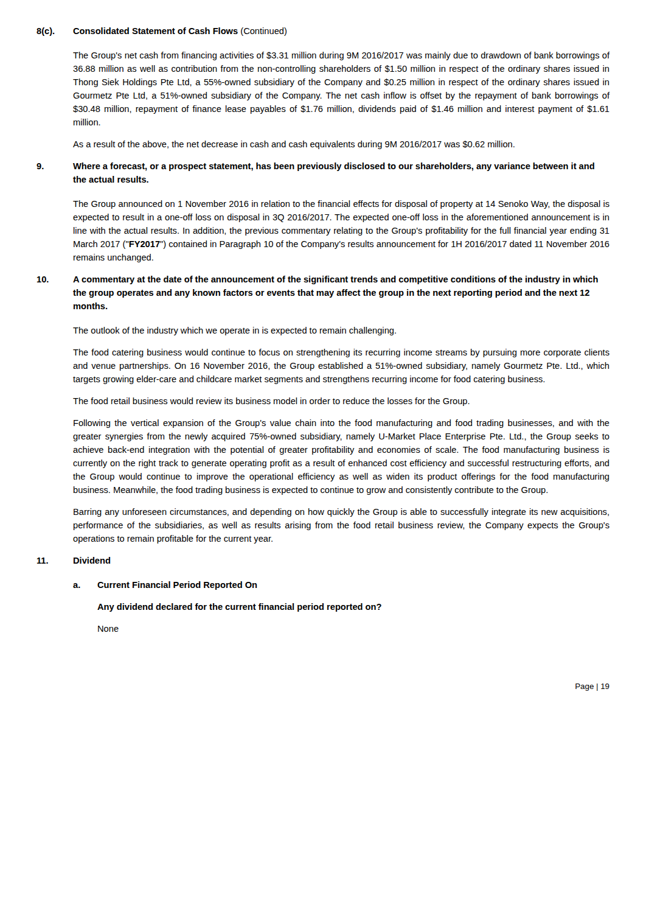8(c).
Consolidated Statement of Cash Flows (Continued)
The Group's net cash from financing activities of $3.31 million during 9M 2016/2017 was mainly due to drawdown of bank borrowings of 36.88 million as well as contribution from the non-controlling shareholders of $1.50 million in respect of the ordinary shares issued in Thong Siek Holdings Pte Ltd, a 55%-owned subsidiary of the Company and $0.25 million in respect of the ordinary shares issued in Gourmetz Pte Ltd, a 51%-owned subsidiary of the Company. The net cash inflow is offset by the repayment of bank borrowings of $30.48 million, repayment of finance lease payables of $1.76 million, dividends paid of $1.46 million and interest payment of $1.61 million.
As a result of the above, the net decrease in cash and cash equivalents during 9M 2016/2017 was $0.62 million.
9.
Where a forecast, or a prospect statement, has been previously disclosed to our shareholders, any variance between it and the actual results.
The Group announced on 1 November 2016 in relation to the financial effects for disposal of property at 14 Senoko Way, the disposal is expected to result in a one-off loss on disposal in 3Q 2016/2017. The expected one-off loss in the aforementioned announcement is in line with the actual results. In addition, the previous commentary relating to the Group's profitability for the full financial year ending 31 March 2017 ("FY2017") contained in Paragraph 10 of the Company's results announcement for 1H 2016/2017 dated 11 November 2016 remains unchanged.
10.
A commentary at the date of the announcement of the significant trends and competitive conditions of the industry in which the group operates and any known factors or events that may affect the group in the next reporting period and the next 12 months.
The outlook of the industry which we operate in is expected to remain challenging.
The food catering business would continue to focus on strengthening its recurring income streams by pursuing more corporate clients and venue partnerships. On 16 November 2016, the Group established a 51%-owned subsidiary, namely Gourmetz Pte. Ltd., which targets growing elder-care and childcare market segments and strengthens recurring income for food catering business.
The food retail business would review its business model in order to reduce the losses for the Group.
Following the vertical expansion of the Group's value chain into the food manufacturing and food trading businesses, and with the greater synergies from the newly acquired 75%-owned subsidiary, namely U-Market Place Enterprise Pte. Ltd., the Group seeks to achieve back-end integration with the potential of greater profitability and economies of scale. The food manufacturing business is currently on the right track to generate operating profit as a result of enhanced cost efficiency and successful restructuring efforts, and the Group would continue to improve the operational efficiency as well as widen its product offerings for the food manufacturing business. Meanwhile, the food trading business is expected to continue to grow and consistently contribute to the Group.
Barring any unforeseen circumstances, and depending on how quickly the Group is able to successfully integrate its new acquisitions, performance of the subsidiaries, as well as results arising from the food retail business review, the Company expects the Group's operations to remain profitable for the current year.
11.
Dividend
a.
Current Financial Period Reported On
Any dividend declared for the current financial period reported on?
None
Page | 19